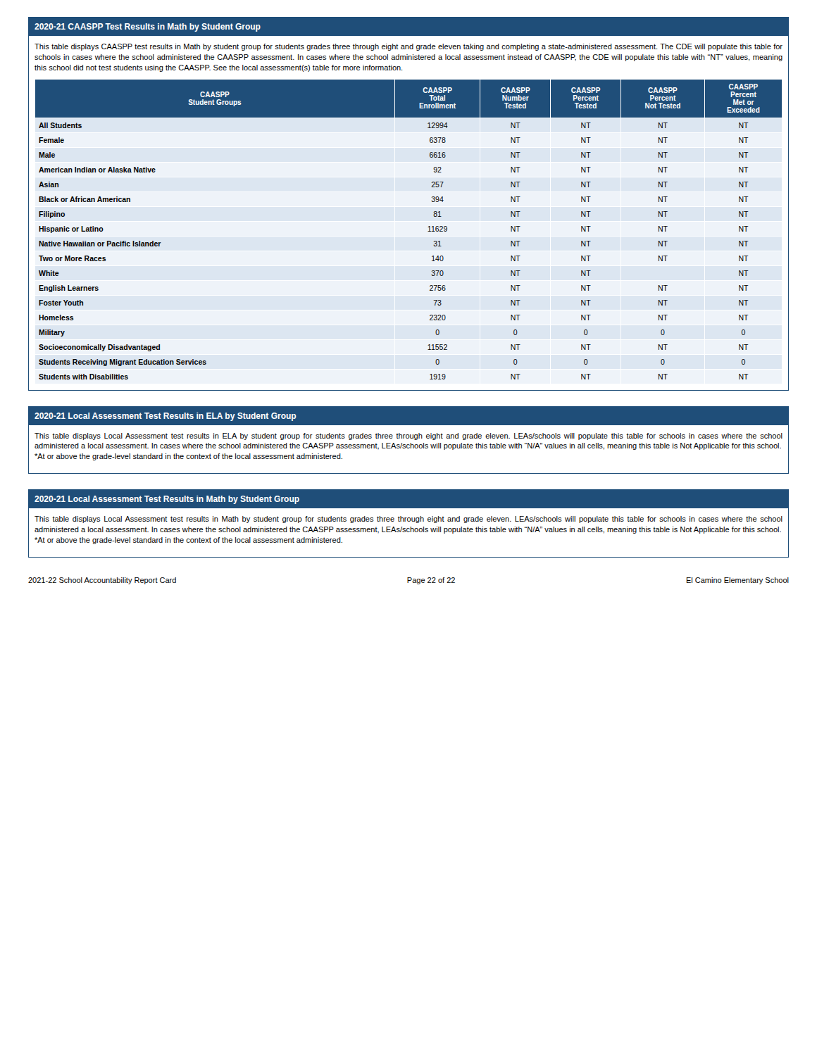2020-21 CAASPP Test Results in Math by Student Group
This table displays CAASPP test results in Math by student group for students grades three through eight and grade eleven taking and completing a state-administered assessment. The CDE will populate this table for schools in cases where the school administered the CAASPP assessment. In cases where the school administered a local assessment instead of CAASPP, the CDE will populate this table with “NT” values, meaning this school did not test students using the CAASPP. See the local assessment(s) table for more information.
| CAASPP Student Groups | CAASPP Total Enrollment | CAASPP Number Tested | CAASPP Percent Tested | CAASPP Percent Not Tested | CAASPP Percent Met or Exceeded |
| --- | --- | --- | --- | --- | --- |
| All Students | 12994 | NT | NT | NT | NT |
| Female | 6378 | NT | NT | NT | NT |
| Male | 6616 | NT | NT | NT | NT |
| American Indian or Alaska Native | 92 | NT | NT | NT | NT |
| Asian | 257 | NT | NT | NT | NT |
| Black or African American | 394 | NT | NT | NT | NT |
| Filipino | 81 | NT | NT | NT | NT |
| Hispanic or Latino | 11629 | NT | NT | NT | NT |
| Native Hawaiian or Pacific Islander | 31 | NT | NT | NT | NT |
| Two or More Races | 140 | NT | NT | NT | NT |
| White | 370 | NT | NT | | NT |
| English Learners | 2756 | NT | NT | NT | NT |
| Foster Youth | 73 | NT | NT | NT | NT |
| Homeless | 2320 | NT | NT | NT | NT |
| Military | 0 | 0 | 0 | 0 | 0 |
| Socioeconomically Disadvantaged | 11552 | NT | NT | NT | NT |
| Students Receiving Migrant Education Services | 0 | 0 | 0 | 0 | 0 |
| Students with Disabilities | 1919 | NT | NT | NT | NT |
2020-21 Local Assessment Test Results in ELA by Student Group
This table displays Local Assessment test results in ELA by student group for students grades three through eight and grade eleven. LEAs/schools will populate this table for schools in cases where the school administered a local assessment. In cases where the school administered the CAASPP assessment, LEAs/schools will populate this table with “N/A” values in all cells, meaning this table is Not Applicable for this school.
*At or above the grade-level standard in the context of the local assessment administered.
2020-21 Local Assessment Test Results in Math by Student Group
This table displays Local Assessment test results in Math by student group for students grades three through eight and grade eleven. LEAs/schools will populate this table for schools in cases where the school administered a local assessment. In cases where the school administered the CAASPP assessment, LEAs/schools will populate this table with “N/A” values in all cells, meaning this table is Not Applicable for this school.
*At or above the grade-level standard in the context of the local assessment administered.
2021-22 School Accountability Report Card Page 22 of 22 El Camino Elementary School